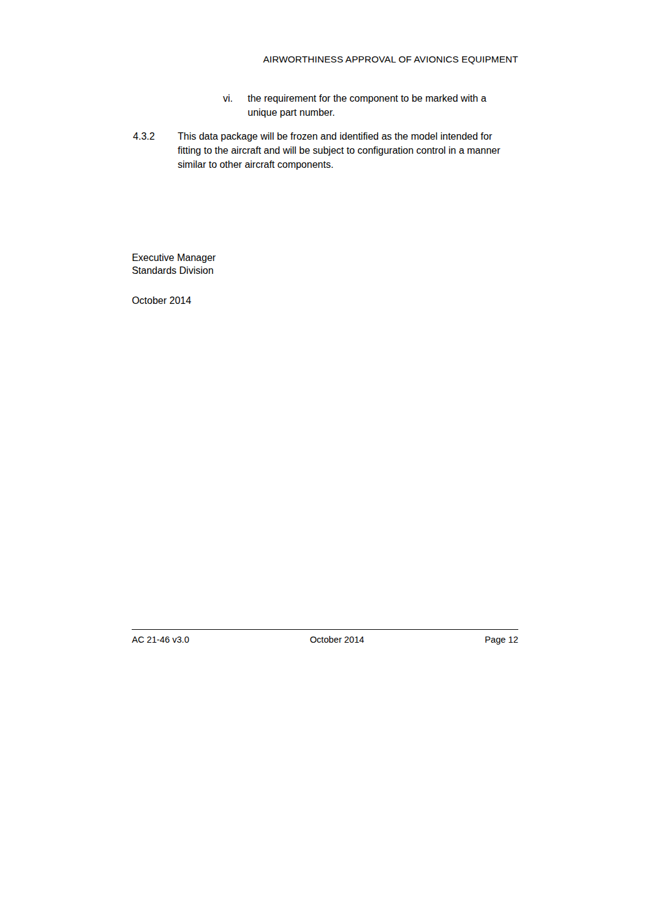AIRWORTHINESS APPROVAL OF AVIONICS EQUIPMENT
vi.
the requirement for the component to be marked with a unique part number.
4.3.2
This data package will be frozen and identified as the model intended for fitting to the aircraft and will be subject to configuration control in a manner similar to other aircraft components.
Executive Manager
Standards Division
October 2014
AC 21-46 v3.0
October 2014
Page 12